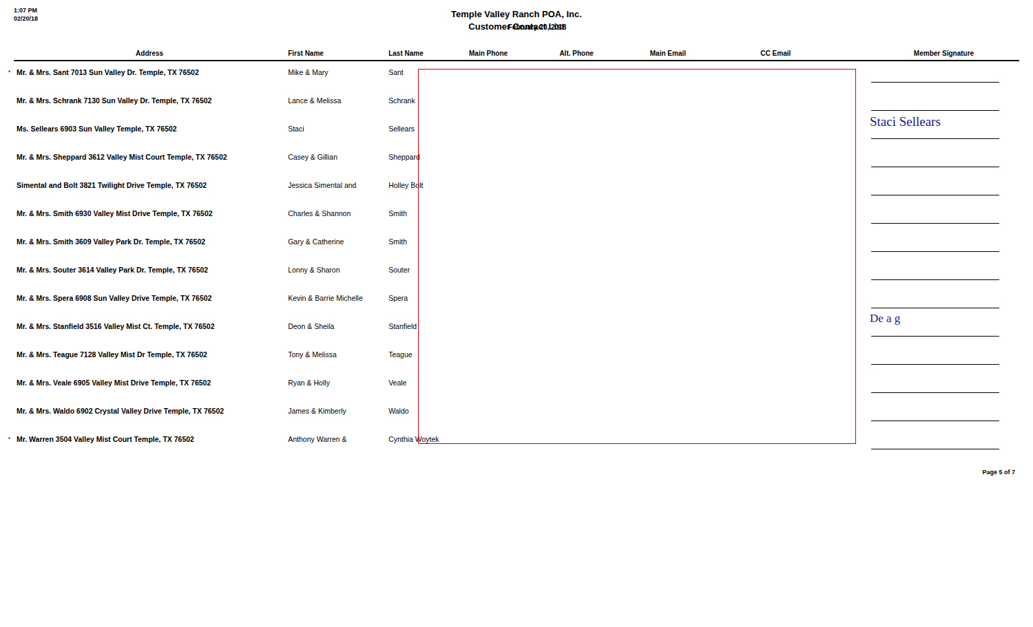1:07 PM
02/20/18
Temple Valley Ranch POA, Inc.
Customer Contact List
February 20, 2018
| Address | First Name | Last Name | Main Phone | Alt. Phone | Main Email | CC Email | Member Signature |
| --- | --- | --- | --- | --- | --- | --- | --- |
| Mr. & Mrs. Sant 7013 Sun Valley Dr. Temple, TX 76502 | Mike & Mary | Sant | | | | | |
| Mr. & Mrs. Schrank 7130 Sun Valley Dr. Temple, TX 76502 | Lance & Melissa | Schrank | | | | | |
| Ms. Sellears 6903 Sun Valley Temple, TX 76502 | Staci | Sellears | | | | | Staci Sellears |
| Mr. & Mrs. Sheppard 3612 Valley Mist Court Temple, TX 76502 | Casey & Gillian | Sheppard | | | | | |
| Simental and Bolt 3821 Twilight Drive Temple, TX 76502 | Jessica Simental and | Holley Bolt | | | | | |
| Mr. & Mrs. Smith 6930 Valley Mist Drive Temple, TX 76502 | Charles & Shannon | Smith | | | | | |
| Mr. & Mrs. Smith 3609 Valley Park Dr. Temple, TX 76502 | Gary & Catherine | Smith | | | | | |
| Mr. & Mrs. Souter 3614 Valley Park Dr. Temple, TX 76502 | Lonny & Sharon | Souter | | | | | |
| Mr. & Mrs. Spera 6908 Sun Valley Drive Temple, TX 76502 | Kevin & Barrie Michelle | Spera | | | | | |
| Mr. & Mrs. Stanfield 3516 Valley Mist Ct. Temple, TX 76502 | Deon & Sheila | Stanfield | | | | | De a g |
| Mr. & Mrs. Teague 7128 Valley Mist Dr Temple, TX 76502 | Tony & Melissa | Teague | | | | | |
| Mr. & Mrs. Veale 6905 Valley Mist Drive Temple, TX 76502 | Ryan & Holly | Veale | | | | | |
| Mr. & Mrs. Waldo 6902 Crystal Valley Drive Temple, TX 76502 | James & Kimberly | Waldo | | | | | |
| Mr. Warren 3504 Valley Mist Court Temple, TX 76502 | Anthony Warren & | Cynthia Woytek | | | | | |
Page 5 of 7